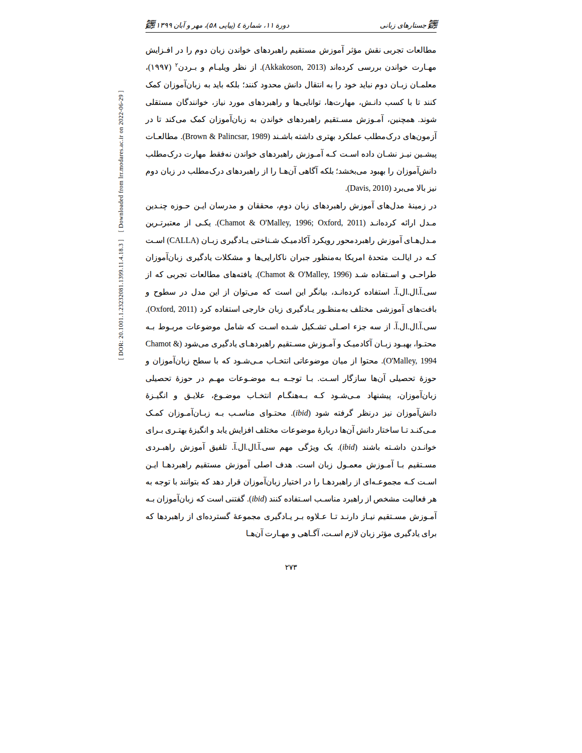[ DOR: 20.1001.1.23232081.1399.11.4.18.3 ] [ Downloaded from lrr.modares.ac.ir on 2022-06-29 ]
﷽ جستارهای زبانی
دورة ۱۱، شمارة ٤ (پیاپی ۵۸)، مهر و آبان ۱۳۹۹ ﷽
مطالعات تجربی نقش مؤثر آموزش مستقیم راهبردهای خواندن زبان دوم را در افـزایش مهـارت خواندن بررسی کرده‌اند (Akkakoson, 2013). از نظر ویلیـام و بـردن۲ (۱۹۹۷)، معلمـان زبـان دوم نباید خود را به انتقال دانش محدود کنند؛ بلکه باید به زبان‌آموزان کمک کنند تا با کسب دانـش، مهارت‌ها، توانایی‌ها و راهبردهای مورد نیاز، خوانندگان مستقلی شوند. همچنین، آمـوزش مسـتقیم راهبردهای خواندن به زبان‌آموزان کمک می‌کند تا در آزمون‌های درک‌مطلب عملکرد بهتری داشته باشـند (Brown & Palincsar, 1989). مطالعـات پیشـین نیـز نشـان داده اسـت کـه آمـوزش راهبردهای خواندن نه‌فقط مهارت درک‌مطلب دانش‌آموزان را بهبود می‌بخشد؛ بلکه آگاهی آن‌هـا را از راهبردهای درک‌مطلب در زبان دوم نیز بالا می‌برد (Davis, 2010).
در زمینۀ مدل‌های آموزش راهبردهای زبان دوم، محققان و مدرسان ایـن حـوزه چنـدین مـدل ارائه کرده‌انـد (Chamot & O'Malley, 1996; Oxford, 2011). یکـی از معتبرتـرین مـدل‌هـای آموزش راهبردمحور رویکرد آکادمیـک شـناختی یـادگیری زبـان (CALLA) اسـت کـه در ایالـت متحدۀ امریکا به‌منظور جبران ناکارایی‌ها و مشکلات یادگیری زبان‌آموزان طراحـی و اسـتفاده شـد (Chamot & O'Malley, 1996). یافته‌های مطالعات تجربی که از سی.آ.ال.ال.آ. استفاده کرده‌انـد، بیانگر این است که می‌توان از این مدل در سطوح و بافت‌های آموزشی مختلف به‌منظـور یـادگیری زبان خارجی استفاده کرد (Oxford, 2011). سی.آ.ال.ال.آ. از سه جزء اصـلی تشـکیل شـده اسـت که شامل موضوعات مربـوط بـه محتـوا، بهبـود زبـان آکادمیـک و آمـوزش مسـتقیم راهبردهـای یادگیری می‌شود (Chamot & O'Malley, 1994). محتوا از میان موضوعاتی انتخـاب مـی‌شـود که با سطح زبان‌آموزان و حوزۀ تحصیلی آن‌ها سازگار اسـت. بـا توجـه بـه موضـوعات مهـم در حوزۀ تحصیلی زبان‌آموزان، پیشنهاد مـی‌شـود کـه بـه‌هنگـام انتخـاب موضـوع، علایـق و انگیـزۀ دانش‌آموزان نیز درنظر گرفته شود (ibid). محتـوای مناسـب بـه زبـان‌آمـوزان کمـک مـی‌کنـد تـا ساختار دانش آن‌ها دربارۀ موضوعات مختلف افزایش یابد و انگیزۀ بهتـری بـرای خوانـدن داشـته باشند (ibid). یک ویژگی مهم سی.آ.ال.ال.آ. تلفیق آموزش راهبـردی مسـتقیم بـا آمـوزش معمـول زبان است. هدف اصلی آموزش مستقیم راهبردهـا ایـن اسـت کـه مجموعـه‌ای از راهبردهـا را در اختیار زبان‌آموزان قرار دهد که بتوانند با توجه به هر فعالیت مشخص از راهبرد مناسـب اسـتفاده کنند (ibid). گفتنی است که زبان‌آموزان بـه آمـوزش مسـتقیم نیـاز دارنـد تـا عـلاوه بـر یـادگیری مجموعۀ گسترده‌ای از راهبردها که برای یادگیری مؤثر زبان لازم اسـت، آگـاهی و مهـارت آن‌هـا
۲۷۳